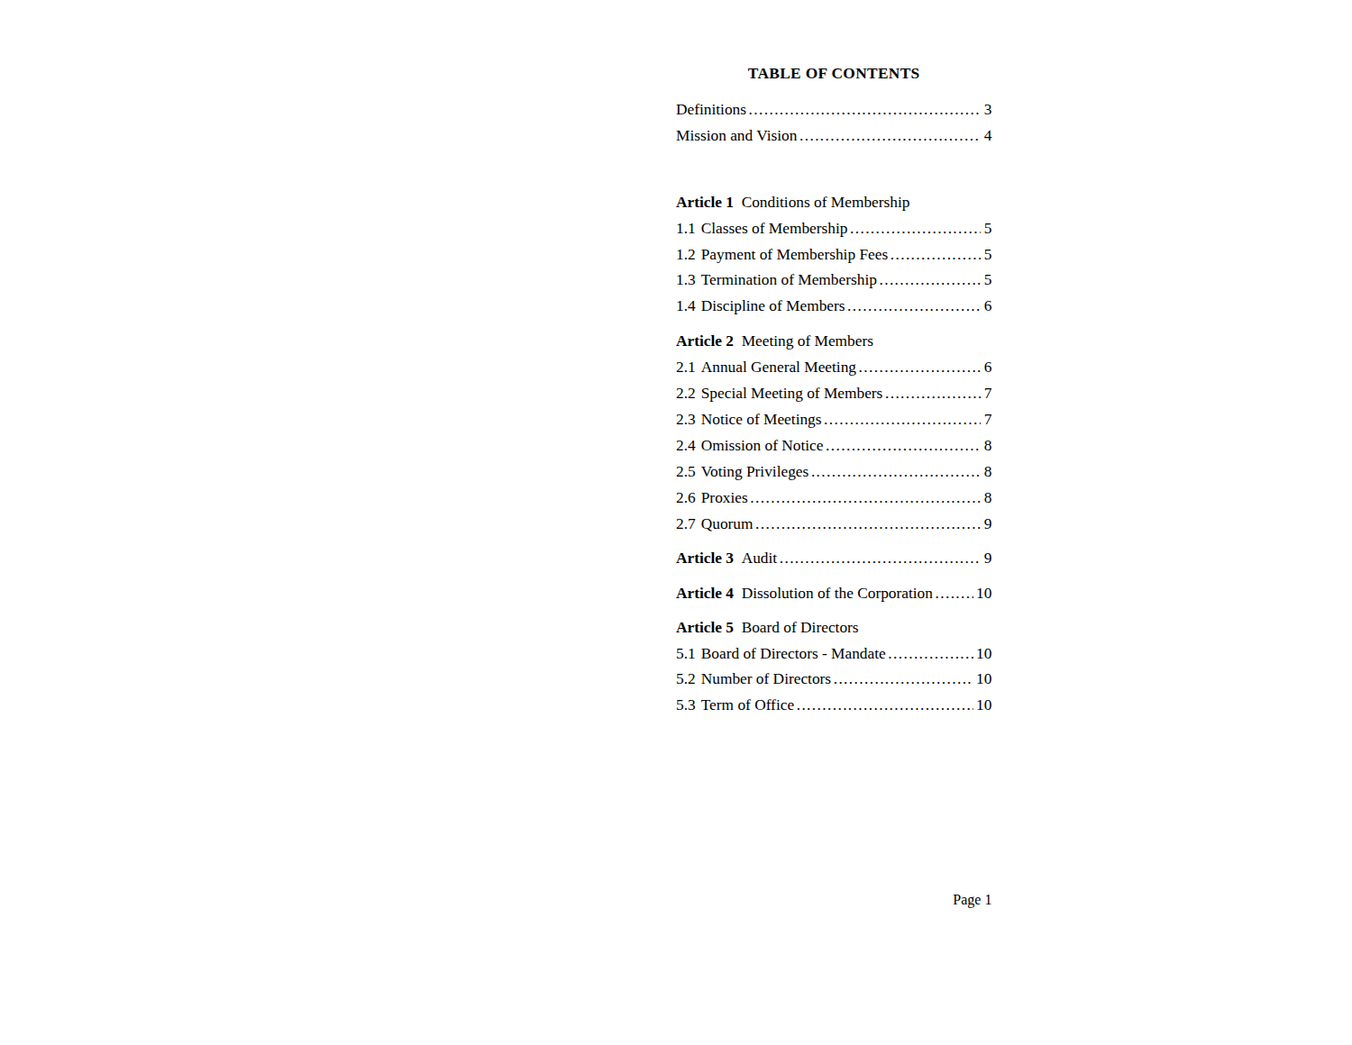TABLE OF CONTENTS
Definitions ................................................................................................................. 3
Mission and Vision ................................................................................................................. 4
Article 1 Conditions of Membership
1.1 Classes of Membership ................................................................................................................. 5
1.2 Payment of Membership Fees ................................................................................................................. 5
1.3 Termination of Membership ................................................................................................................. 5
1.4 Discipline of Members ................................................................................................................. 6
Article 2 Meeting of Members
2.1 Annual General Meeting ................................................................................................................. 6
2.2 Special Meeting of Members ................................................................................................................. 7
2.3 Notice of Meetings ................................................................................................................. 7
2.4 Omission of Notice ................................................................................................................. 8
2.5 Voting Privileges ................................................................................................................. 8
2.6 Proxies ................................................................................................................. 8
2.7 Quorum ................................................................................................................. 9
Article 3 Audit ................................................................................................................. 9
Article 4 Dissolution of the Corporation ................................................................................................................. 10
Article 5 Board of Directors
5.1 Board of Directors - Mandate ................................................................................................................. 10
5.2 Number of Directors ................................................................................................................. 10
5.3 Term of Office ................................................................................................................. 10
Page 1